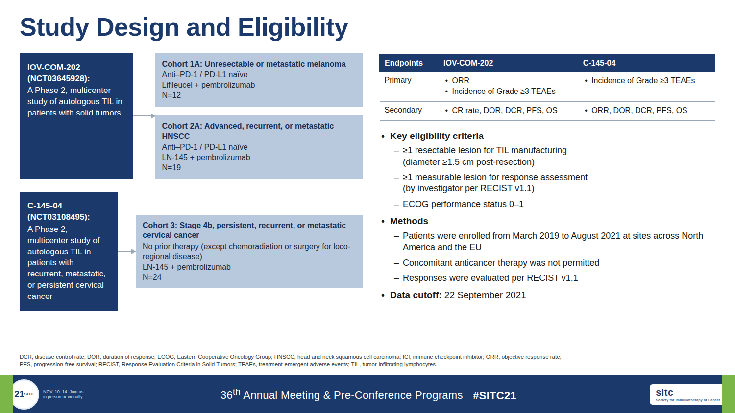Study Design and Eligibility
IOV-COM-202
(NCT03645928): A Phase 2, multicenter study of autologous TIL in patients with solid tumors
Cohort 1A: Unresectable or metastatic melanoma Anti–PD-1 / PD-L1 naïve
Lifileucel + pembrolizumab
N=12
Cohort 2A: Advanced, recurrent, or metastatic HNSCC Anti–PD-1 / PD-L1 naïve
LN-145 + pembrolizumab
N=19
C-145-04
(NCT03108495): A Phase 2, multicenter study of autologous TIL in patients with recurrent, metastatic, or persistent cervical cancer
Cohort 3: Stage 4b, persistent, recurrent, or metastatic cervical cancer No prior therapy (except chemoradiation or surgery for loco-regional disease)
LN-145 + pembrolizumab
N=24
| Endpoints | IOV-COM-202 | C-145-04 |
| --- | --- | --- |
| Primary | ORR Incidence of Grade ≥3 TEAEs | Incidence of Grade ≥3 TEAEs |
| Secondary | CR rate, DOR, DCR, PFS, OS | ORR, DOR, DCR, PFS, OS |
Key eligibility criteria
≥1 resectable lesion for TIL manufacturing
(diameter ≥1.5 cm post-resection)
≥1 measurable lesion for response assessment
(by investigator per RECIST v1.1)
ECOG performance status 0–1
Methods
Patients were enrolled from March 2019 to August 2021 at sites across North America and the EU
Concomitant anticancer therapy was not permitted
Responses were evaluated per RECIST v1.1
Data cutoff: 22 September 2021
DCR, disease control rate; DOR, duration of response; ECOG, Eastern Cooperative Oncology Group; HNSCC, head and neck squamous cell carcinoma; ICI, immune checkpoint inhibitor; ORR, objective response rate;
PFS, progression-free survival; RECIST, Response Evaluation Criteria in Solid Tumors; TEAEs, treatment-emergent adverse events; TIL, tumor-infiltrating lymphocytes.
21SITC
NOV. 10–14 Join us in person or virtually
36th Annual Meeting & Pre-Conference Programs #SITC21
sitcSociety for Immunotherapy of Cancer